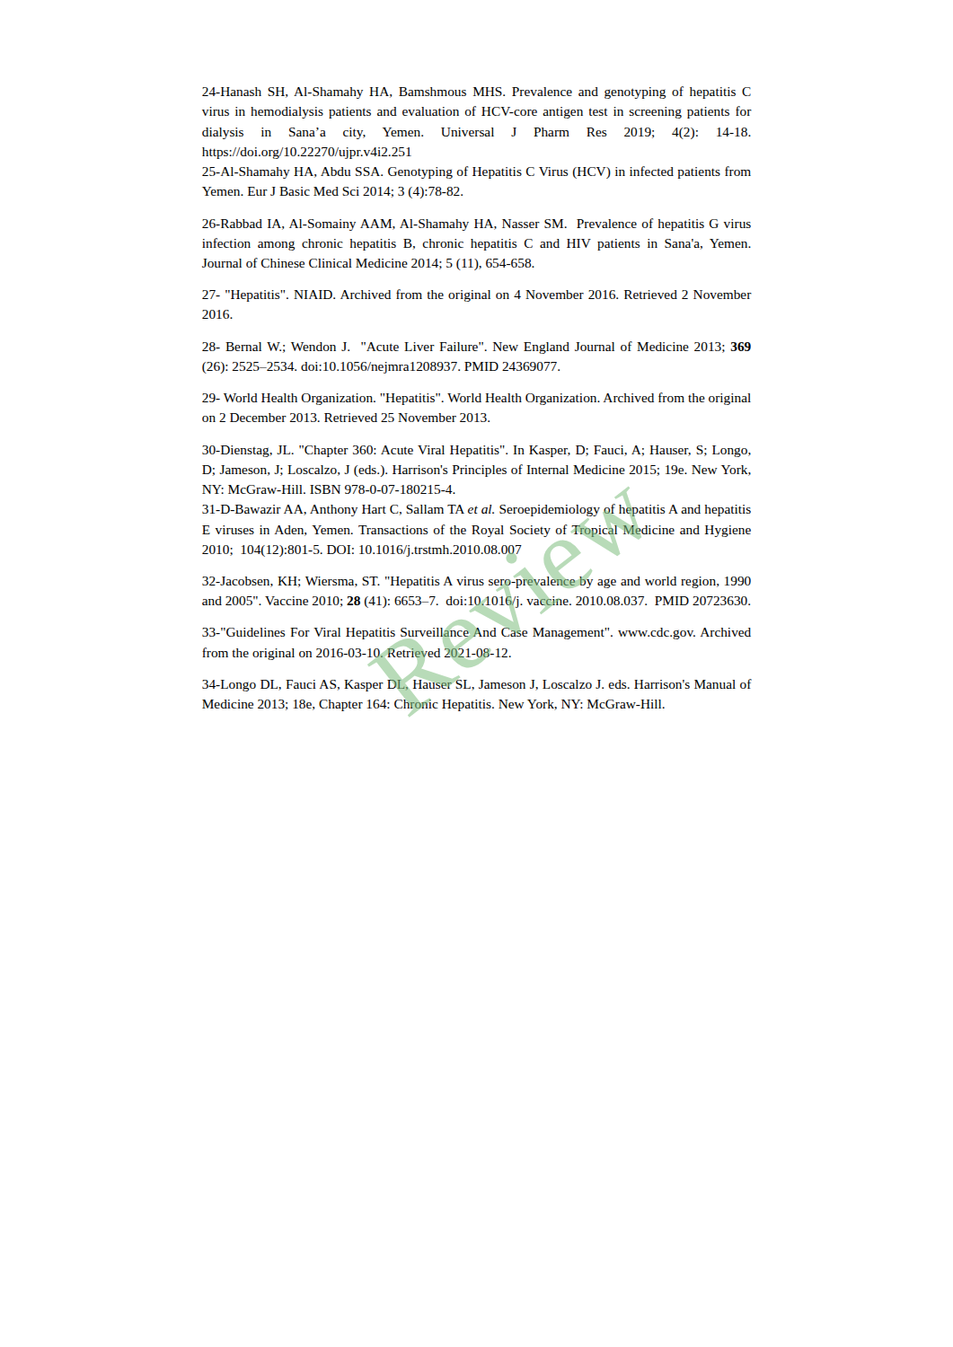24-Hanash SH, Al-Shamahy HA, Bamshmous MHS. Prevalence and genotyping of hepatitis C virus in hemodialysis patients and evaluation of HCV-core antigen test in screening patients for dialysis in Sana’a city, Yemen. Universal J Pharm Res 2019; 4(2): 14-18. https://doi.org/10.22270/ujpr.v4i2.251
25-Al-Shamahy HA, Abdu SSA. Genotyping of Hepatitis C Virus (HCV) in infected patients from Yemen. Eur J Basic Med Sci 2014; 3 (4):78-82.
26-Rabbad IA, Al-Somainy AAM, Al-Shamahy HA, Nasser SM. Prevalence of hepatitis G virus infection among chronic hepatitis B, chronic hepatitis C and HIV patients in Sana'a, Yemen. Journal of Chinese Clinical Medicine 2014; 5 (11), 654-658.
27- "Hepatitis". NIAID. Archived from the original on 4 November 2016. Retrieved 2 November 2016.
28- Bernal W.; Wendon J. "Acute Liver Failure". New England Journal of Medicine 2013; 369 (26): 2525–2534. doi:10.1056/nejmra1208937. PMID 24369077.
29- World Health Organization. "Hepatitis". World Health Organization. Archived from the original on 2 December 2013. Retrieved 25 November 2013.
30-Dienstag, JL. "Chapter 360: Acute Viral Hepatitis". In Kasper, D; Fauci, A; Hauser, S; Longo, D; Jameson, J; Loscalzo, J (eds.). Harrison's Principles of Internal Medicine 2015; 19e. New York, NY: McGraw-Hill. ISBN 978-0-07-180215-4.
31-D-Bawazir AA, Anthony Hart C, Sallam TA et al. Seroepidemiology of hepatitis A and hepatitis E viruses in Aden, Yemen. Transactions of the Royal Society of Tropical Medicine and Hygiene 2010; 104(12):801-5. DOI: 10.1016/j.trstmh.2010.08.007
32-Jacobsen, KH; Wiersma, ST. "Hepatitis A virus sero-prevalence by age and world region, 1990 and 2005". Vaccine 2010; 28 (41): 6653–7. doi:10.1016/j. vaccine. 2010.08.037. PMID 20723630.
33-"Guidelines For Viral Hepatitis Surveillance And Case Management". www.cdc.gov. Archived from the original on 2016-03-10. Retrieved 2021-08-12.
34-Longo DL, Fauci AS, Kasper DL, Hauser SL, Jameson J, Loscalzo J. eds. Harrison's Manual of Medicine 2013; 18e, Chapter 164: Chronic Hepatitis. New York, NY: McGraw-Hill.
Review